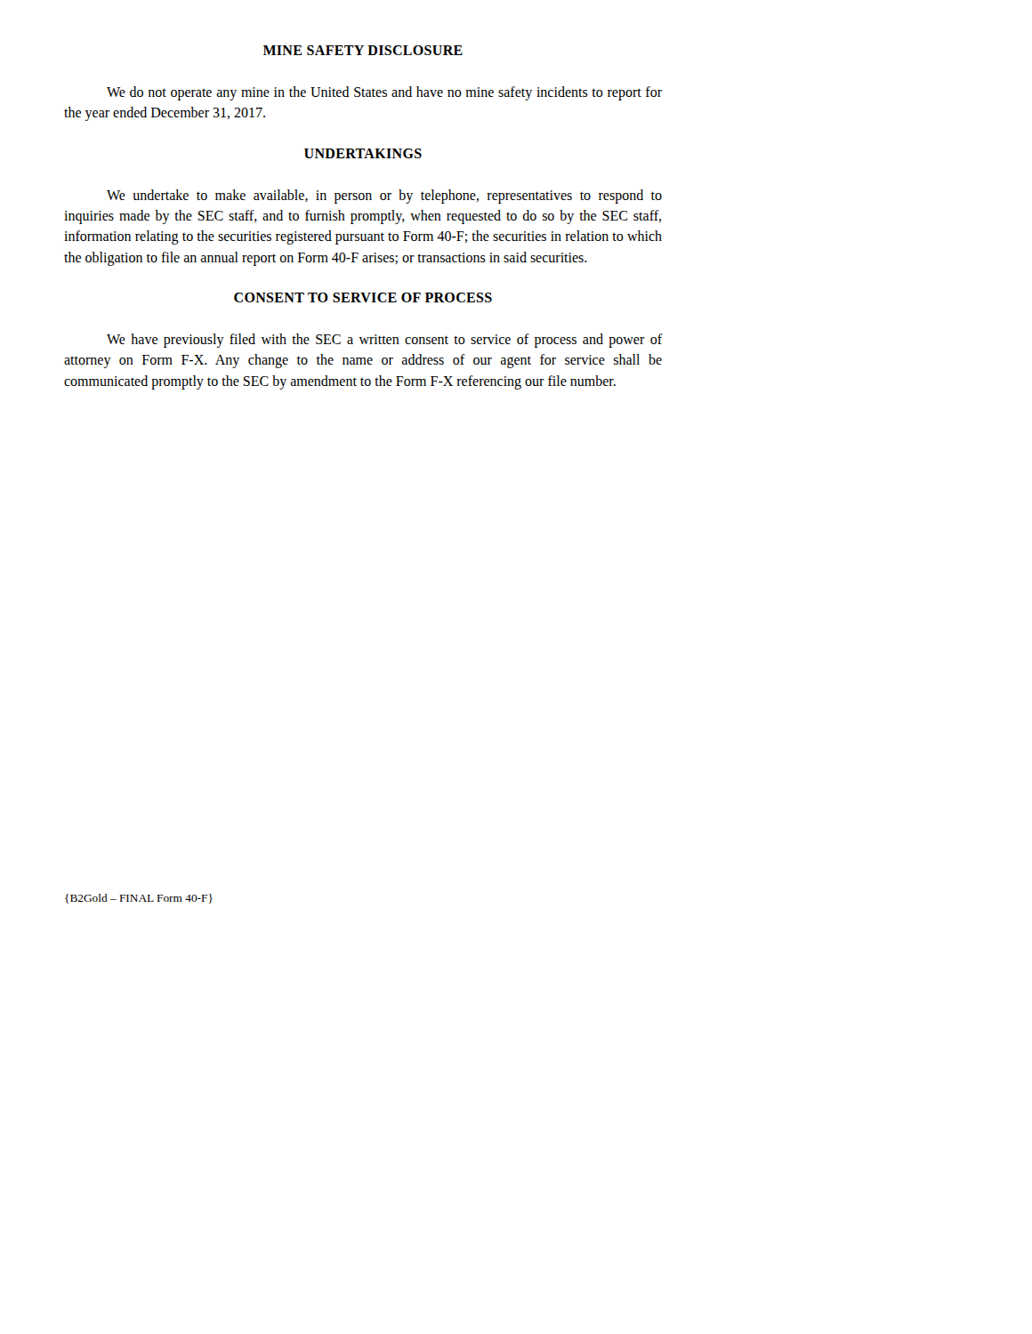MINE SAFETY DISCLOSURE
We do not operate any mine in the United States and have no mine safety incidents to report for the year ended December 31, 2017.
UNDERTAKINGS
We undertake to make available, in person or by telephone, representatives to respond to inquiries made by the SEC staff, and to furnish promptly, when requested to do so by the SEC staff, information relating to the securities registered pursuant to Form 40-F; the securities in relation to which the obligation to file an annual report on Form 40-F arises; or transactions in said securities.
CONSENT TO SERVICE OF PROCESS
We have previously filed with the SEC a written consent to service of process and power of attorney on Form F-X. Any change to the name or address of our agent for service shall be communicated promptly to the SEC by amendment to the Form F-X referencing our file number.
{B2Gold – FINAL Form 40-F}